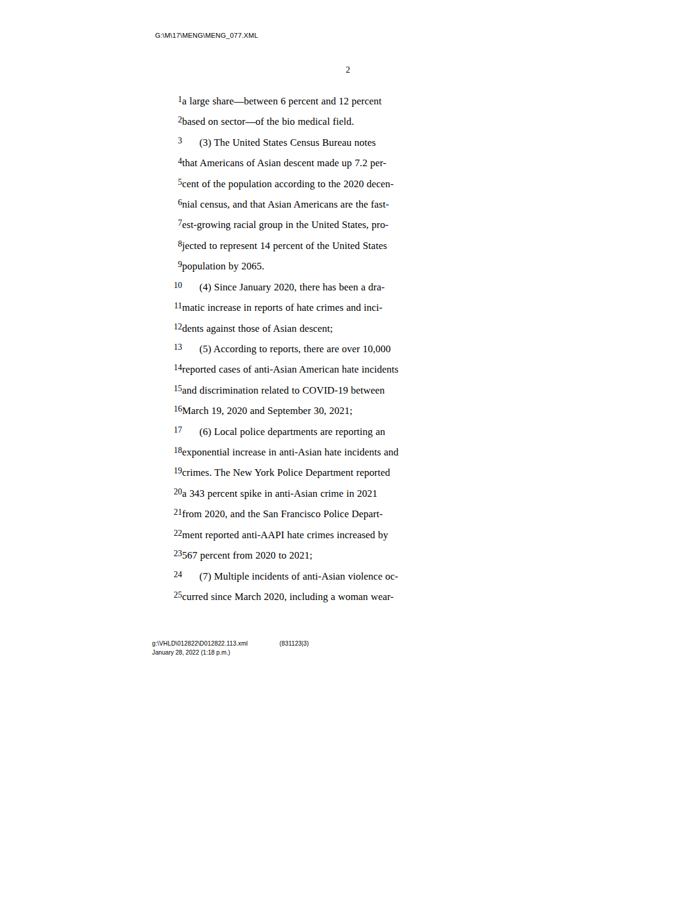G:\M\17\MENG\MENG_077.XML
2
| 1 | a large share—between 6 percent and 12 percent |
| 2 | based on sector—of the bio medical field. |
| 3 | (3) The United States Census Bureau notes |
| 4 | that Americans of Asian descent made up 7.2 per- |
| 5 | cent of the population according to the 2020 decen- |
| 6 | nial census, and that Asian Americans are the fast- |
| 7 | est-growing racial group in the United States, pro- |
| 8 | jected to represent 14 percent of the United States |
| 9 | population by 2065. |
| 10 | (4) Since January 2020, there has been a dra- |
| 11 | matic increase in reports of hate crimes and inci- |
| 12 | dents against those of Asian descent; |
| 13 | (5) According to reports, there are over 10,000 |
| 14 | reported cases of anti-Asian American hate incidents |
| 15 | and discrimination related to COVID-19 between |
| 16 | March 19, 2020 and September 30, 2021; |
| 17 | (6) Local police departments are reporting an |
| 18 | exponential increase in anti-Asian hate incidents and |
| 19 | crimes. The New York Police Department reported |
| 20 | a 343 percent spike in anti-Asian crime in 2021 |
| 21 | from 2020, and the San Francisco Police Depart- |
| 22 | ment reported anti-AAPI hate crimes increased by |
| 23 | 567 percent from 2020 to 2021; |
| 24 | (7) Multiple incidents of anti-Asian violence oc- |
| 25 | curred since March 2020, including a woman wear- |
g:\VHLD\012822\D012822.113.xml (831123|3)
January 28, 2022 (1:18 p.m.)